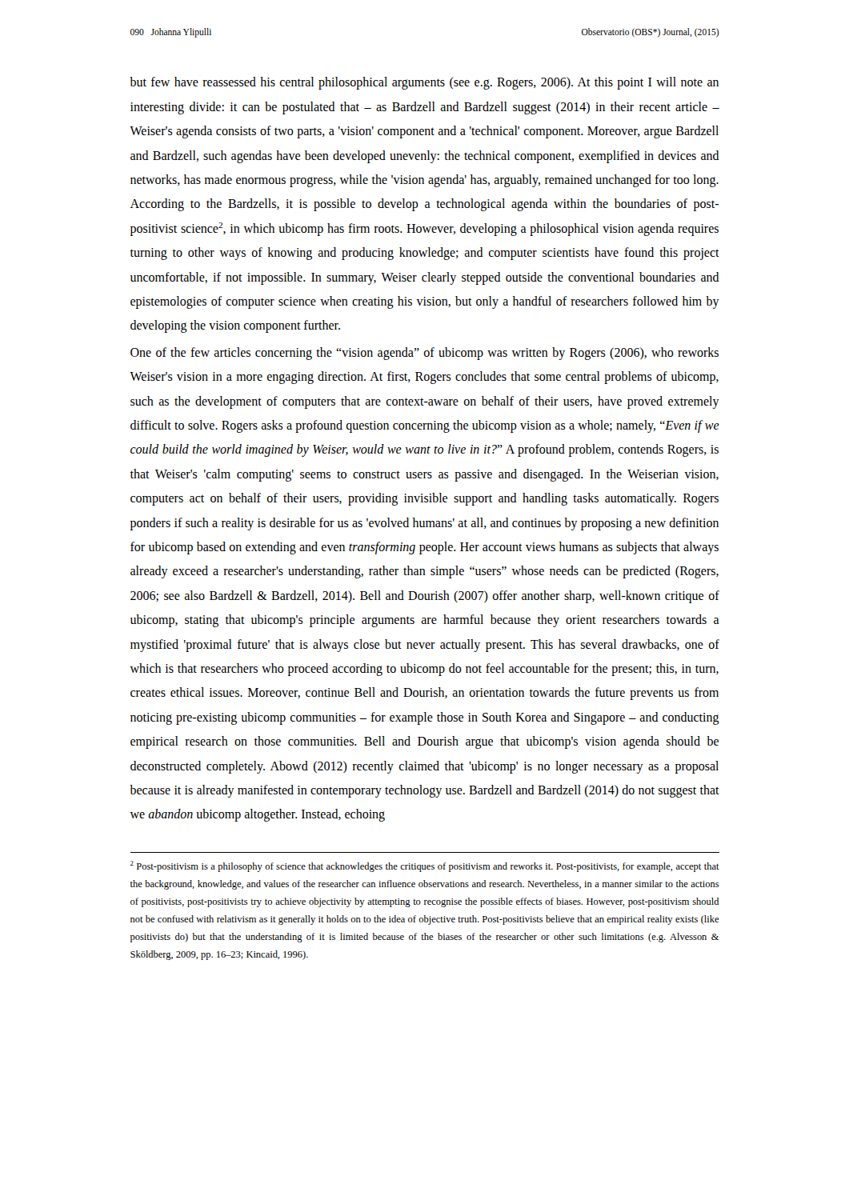090 Johanna Ylipulli
Observatorio (OBS*) Journal, (2015)
but few have reassessed his central philosophical arguments (see e.g. Rogers, 2006). At this point I will note an interesting divide: it can be postulated that – as Bardzell and Bardzell suggest (2014) in their recent article – Weiser's agenda consists of two parts, a 'vision' component and a 'technical' component. Moreover, argue Bardzell and Bardzell, such agendas have been developed unevenly: the technical component, exemplified in devices and networks, has made enormous progress, while the 'vision agenda' has, arguably, remained unchanged for too long. According to the Bardzells, it is possible to develop a technological agenda within the boundaries of post-positivist science2, in which ubicomp has firm roots. However, developing a philosophical vision agenda requires turning to other ways of knowing and producing knowledge; and computer scientists have found this project uncomfortable, if not impossible. In summary, Weiser clearly stepped outside the conventional boundaries and epistemologies of computer science when creating his vision, but only a handful of researchers followed him by developing the vision component further.
One of the few articles concerning the “vision agenda” of ubicomp was written by Rogers (2006), who reworks Weiser's vision in a more engaging direction. At first, Rogers concludes that some central problems of ubicomp, such as the development of computers that are context-aware on behalf of their users, have proved extremely difficult to solve. Rogers asks a profound question concerning the ubicomp vision as a whole; namely, “Even if we could build the world imagined by Weiser, would we want to live in it?” A profound problem, contends Rogers, is that Weiser's 'calm computing' seems to construct users as passive and disengaged. In the Weiserian vision, computers act on behalf of their users, providing invisible support and handling tasks automatically. Rogers ponders if such a reality is desirable for us as 'evolved humans' at all, and continues by proposing a new definition for ubicomp based on extending and even transforming people. Her account views humans as subjects that always already exceed a researcher's understanding, rather than simple “users” whose needs can be predicted (Rogers, 2006; see also Bardzell & Bardzell, 2014). Bell and Dourish (2007) offer another sharp, well-known critique of ubicomp, stating that ubicomp's principle arguments are harmful because they orient researchers towards a mystified 'proximal future' that is always close but never actually present. This has several drawbacks, one of which is that researchers who proceed according to ubicomp do not feel accountable for the present; this, in turn, creates ethical issues. Moreover, continue Bell and Dourish, an orientation towards the future prevents us from noticing pre-existing ubicomp communities – for example those in South Korea and Singapore – and conducting empirical research on those communities. Bell and Dourish argue that ubicomp's vision agenda should be deconstructed completely. Abowd (2012) recently claimed that 'ubicomp' is no longer necessary as a proposal because it is already manifested in contemporary technology use. Bardzell and Bardzell (2014) do not suggest that we abandon ubicomp altogether. Instead, echoing
2 Post-positivism is a philosophy of science that acknowledges the critiques of positivism and reworks it. Post-positivists, for example, accept that the background, knowledge, and values of the researcher can influence observations and research. Nevertheless, in a manner similar to the actions of positivists, post-positivists try to achieve objectivity by attempting to recognise the possible effects of biases. However, post-positivism should not be confused with relativism as it generally it holds on to the idea of objective truth. Post-positivists believe that an empirical reality exists (like positivists do) but that the understanding of it is limited because of the biases of the researcher or other such limitations (e.g. Alvesson & Sköldberg, 2009, pp. 16–23; Kincaid, 1996).